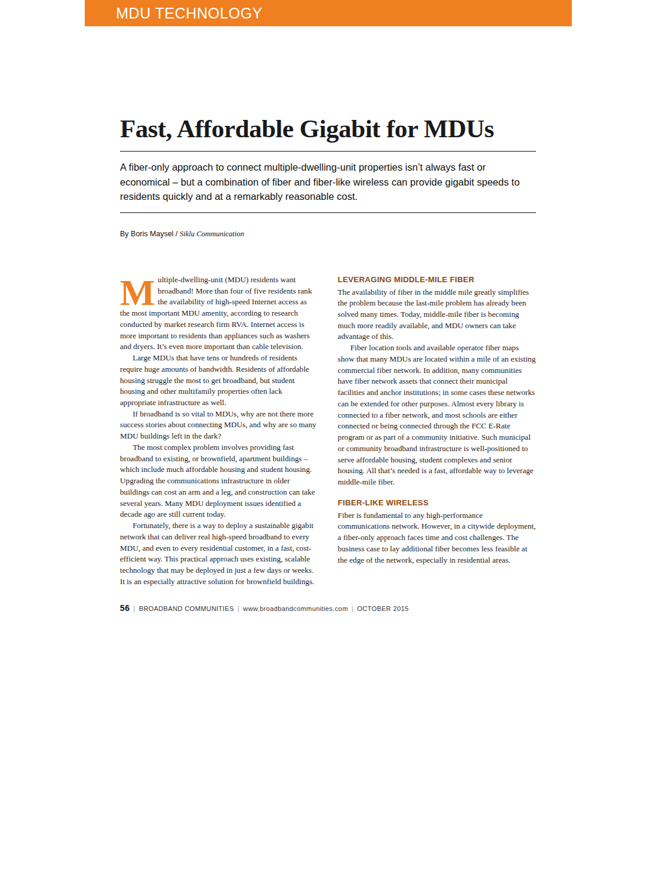MDU Technology
Fast, Affordable Gigabit for MDUs
A fiber-only approach to connect multiple-dwelling-unit properties isn’t always fast or economical – but a combination of fiber and fiber-like wireless can provide gigabit speeds to residents quickly and at a remarkably reasonable cost.
By Boris Maysel / Siklu Communication
Multiple-dwelling-unit (MDU) residents want broadband! More than four of five residents rank the availability of high-speed Internet access as the most important MDU amenity, according to research conducted by market research firm RVA. Internet access is more important to residents than appliances such as washers and dryers. It’s even more important than cable television.
Large MDUs that have tens or hundreds of residents require huge amounts of bandwidth. Residents of affordable housing struggle the most to get broadband, but student housing and other multifamily properties often lack appropriate infrastructure as well.
If broadband is so vital to MDUs, why are not there more success stories about connecting MDUs, and why are so many MDU buildings left in the dark?
The most complex problem involves providing fast broadband to existing, or brownfield, apartment buildings – which include much affordable housing and student housing. Upgrading the communications infrastructure in older buildings can cost an arm and a leg, and construction can take several years. Many MDU deployment issues identified a decade ago are still current today.
Fortunately, there is a way to deploy a sustainable gigabit network that can deliver real high-speed broadband to every MDU, and even to every residential customer, in a fast, cost-efficient way. This practical approach uses existing, scalable technology that may be deployed in just a few days or weeks. It is an especially attractive solution for brownfield buildings.
Leveraging Middle-Mile Fiber
The availability of fiber in the middle mile greatly simplifies the problem because the last-mile problem has already been solved many times. Today, middle-mile fiber is becoming much more readily available, and MDU owners can take advantage of this.
Fiber location tools and available operator fiber maps show that many MDUs are located within a mile of an existing commercial fiber network. In addition, many communities have fiber network assets that connect their municipal facilities and anchor institutions; in some cases these networks can be extended for other purposes. Almost every library is connected to a fiber network, and most schools are either connected or being connected through the FCC E-Rate program or as part of a community initiative. Such municipal or community broadband infrastructure is well-positioned to serve affordable housing, student complexes and senior housing. All that’s needed is a fast, affordable way to leverage middle-mile fiber.
Fiber-Like Wireless
Fiber is fundamental to any high-performance communications network. However, in a citywide deployment, a fiber-only approach faces time and cost challenges. The business case to lay additional fiber becomes less feasible at the edge of the network, especially in residential areas.
56 | Broadband Communities | www.broadbandcommunities.com | October 2015